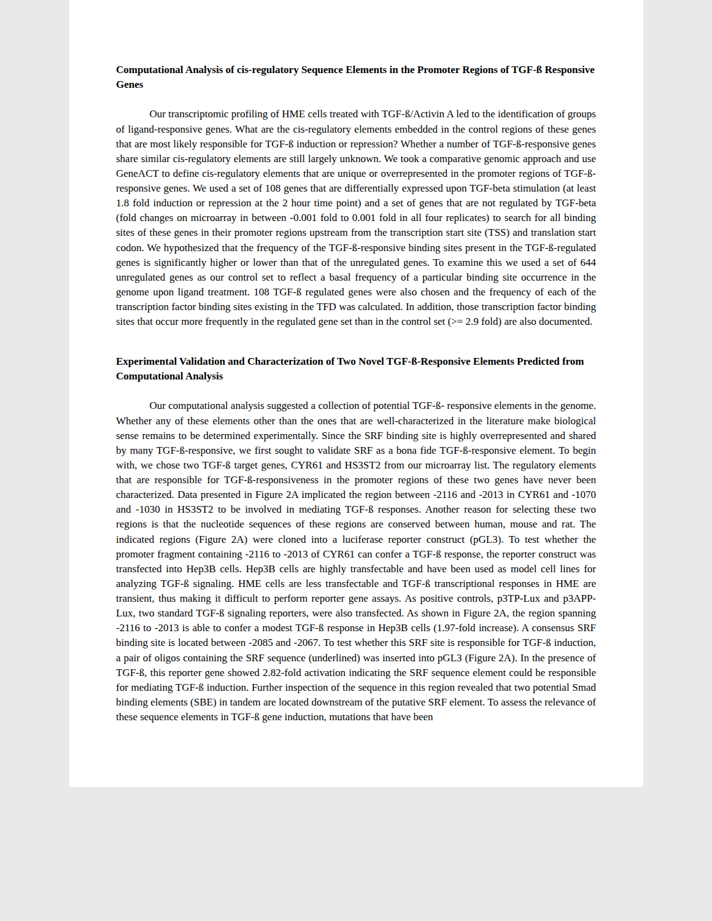Computational Analysis of cis-regulatory Sequence Elements in the Promoter Regions of TGF-ß Responsive Genes
Our transcriptomic profiling of HME cells treated with TGF-ß/Activin A led to the identification of groups of ligand-responsive genes. What are the cis-regulatory elements embedded in the control regions of these genes that are most likely responsible for TGF-ß induction or repression? Whether a number of TGF-ß-responsive genes share similar cis-regulatory elements are still largely unknown. We took a comparative genomic approach and use GeneACT to define cis-regulatory elements that are unique or overrepresented in the promoter regions of TGF-ß-responsive genes. We used a set of 108 genes that are differentially expressed upon TGF-beta stimulation (at least 1.8 fold induction or repression at the 2 hour time point) and a set of genes that are not regulated by TGF-beta (fold changes on microarray in between -0.001 fold to 0.001 fold in all four replicates) to search for all binding sites of these genes in their promoter regions upstream from the transcription start site (TSS) and translation start codon. We hypothesized that the frequency of the TGF-ß-responsive binding sites present in the TGF-ß-regulated genes is significantly higher or lower than that of the unregulated genes. To examine this we used a set of 644 unregulated genes as our control set to reflect a basal frequency of a particular binding site occurrence in the genome upon ligand treatment. 108 TGF-ß regulated genes were also chosen and the frequency of each of the transcription factor binding sites existing in the TFD was calculated. In addition, those transcription factor binding sites that occur more frequently in the regulated gene set than in the control set (>= 2.9 fold) are also documented.
Experimental Validation and Characterization of Two Novel TGF-ß-Responsive Elements Predicted from Computational Analysis
Our computational analysis suggested a collection of potential TGF-ß- responsive elements in the genome. Whether any of these elements other than the ones that are well-characterized in the literature make biological sense remains to be determined experimentally. Since the SRF binding site is highly overrepresented and shared by many TGF-ß-responsive, we first sought to validate SRF as a bona fide TGF-ß-responsive element. To begin with, we chose two TGF-ß target genes, CYR61 and HS3ST2 from our microarray list. The regulatory elements that are responsible for TGF-ß-responsiveness in the promoter regions of these two genes have never been characterized. Data presented in Figure 2A implicated the region between -2116 and -2013 in CYR61 and -1070 and -1030 in HS3ST2 to be involved in mediating TGF-ß responses. Another reason for selecting these two regions is that the nucleotide sequences of these regions are conserved between human, mouse and rat. The indicated regions (Figure 2A) were cloned into a luciferase reporter construct (pGL3). To test whether the promoter fragment containing -2116 to -2013 of CYR61 can confer a TGF-ß response, the reporter construct was transfected into Hep3B cells. Hep3B cells are highly transfectable and have been used as model cell lines for analyzing TGF-ß signaling. HME cells are less transfectable and TGF-ß transcriptional responses in HME are transient, thus making it difficult to perform reporter gene assays. As positive controls, p3TP-Lux and p3APP-Lux, two standard TGF-ß signaling reporters, were also transfected. As shown in Figure 2A, the region spanning -2116 to -2013 is able to confer a modest TGF-ß response in Hep3B cells (1.97-fold increase). A consensus SRF binding site is located between -2085 and -2067. To test whether this SRF site is responsible for TGF-ß induction, a pair of oligos containing the SRF sequence (underlined) was inserted into pGL3 (Figure 2A). In the presence of TGF-ß, this reporter gene showed 2.82-fold activation indicating the SRF sequence element could be responsible for mediating TGF-ß induction. Further inspection of the sequence in this region revealed that two potential Smad binding elements (SBE) in tandem are located downstream of the putative SRF element. To assess the relevance of these sequence elements in TGF-ß gene induction, mutations that have been